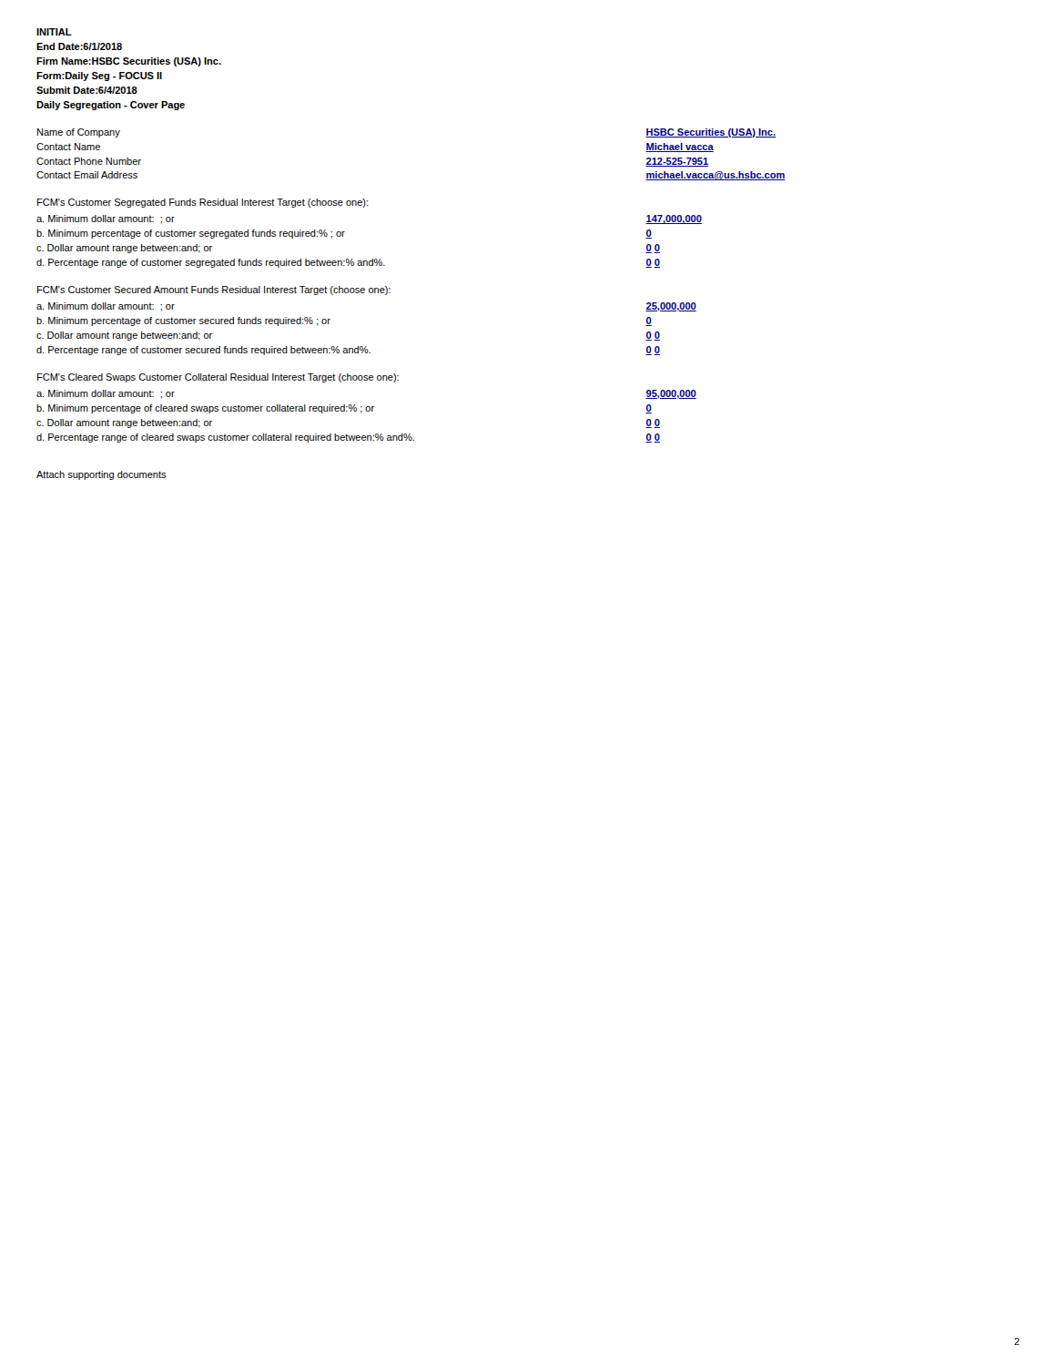INITIAL
End Date:6/1/2018
Firm Name:HSBC Securities (USA) Inc.
Form:Daily Seg - FOCUS II
Submit Date:6/4/2018
Daily Segregation - Cover Page
| Name of Company | HSBC Securities (USA) Inc. |
| Contact Name | Michael vacca |
| Contact Phone Number | 212-525-7951 |
| Contact Email Address | michael.vacca@us.hsbc.com |
FCM's Customer Segregated Funds Residual Interest Target (choose one):
| a. Minimum dollar amount: ; or | 147,000,000 |
| b. Minimum percentage of customer segregated funds required:% ; or | 0 |
| c. Dollar amount range between:and; or | 0 0 |
| d. Percentage range of customer segregated funds required between:% and%. | 0 0 |
FCM's Customer Secured Amount Funds Residual Interest Target (choose one):
| a. Minimum dollar amount: ; or | 25,000,000 |
| b. Minimum percentage of customer secured funds required:% ; or | 0 |
| c. Dollar amount range between:and; or | 0 0 |
| d. Percentage range of customer secured funds required between:% and%. | 0 0 |
FCM's Cleared Swaps Customer Collateral Residual Interest Target (choose one):
| a. Minimum dollar amount: ; or | 95,000,000 |
| b. Minimum percentage of cleared swaps customer collateral required:% ; or | 0 |
| c. Dollar amount range between:and; or | 0 0 |
| d. Percentage range of cleared swaps customer collateral required between:% and%. | 0 0 |
Attach supporting documents
2